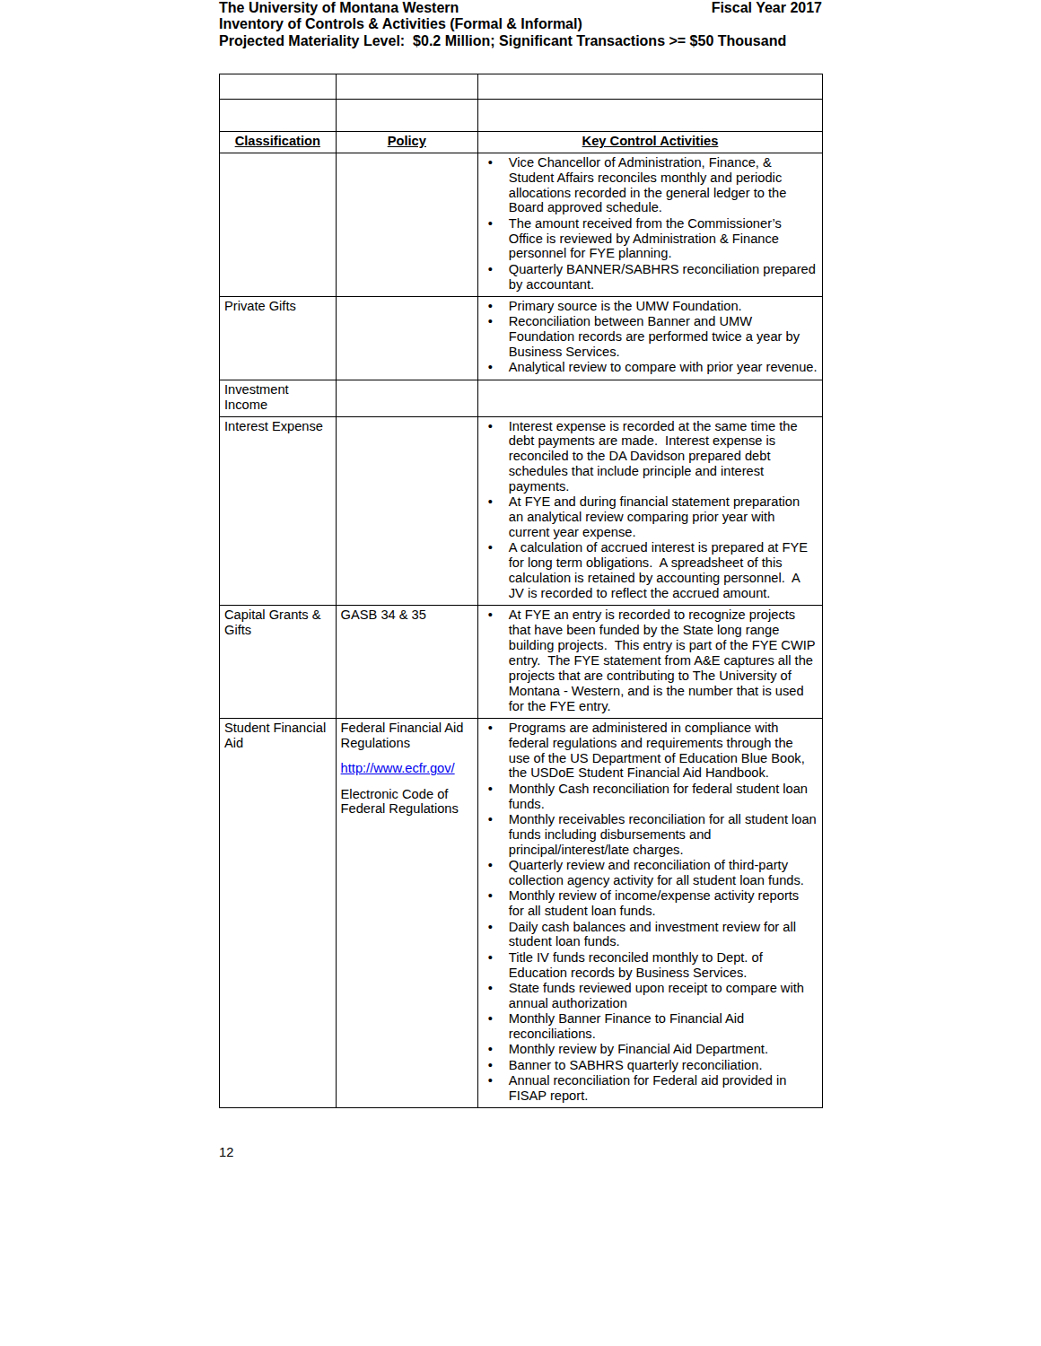The University of Montana Western
Fiscal Year 2017
Inventory of Controls & Activities (Formal & Informal)
Projected Materiality Level: $0.2 Million; Significant Transactions >= $50 Thousand
| Classification | Policy | Key Control Activities |
| --- | --- | --- |
| | | Vice Chancellor of Administration, Finance, & Student Affairs reconciles monthly and periodic allocations recorded in the general ledger to the Board approved schedule. The amount received from the Commissioner’s Office is reviewed by Administration & Finance personnel for FYE planning. Quarterly BANNER/SABHRS reconciliation prepared by accountant. |
| Private Gifts | | Primary source is the UMW Foundation. Reconciliation between Banner and UMW Foundation records are performed twice a year by Business Services. Analytical review to compare with prior year revenue. |
| Investment Income | | |
| Interest Expense | | Interest expense is recorded at the same time the debt payments are made. Interest expense is reconciled to the DA Davidson prepared debt schedules that include principle and interest payments. At FYE and during financial statement preparation an analytical review comparing prior year with current year expense. A calculation of accrued interest is prepared at FYE for long term obligations. A spreadsheet of this calculation is retained by accounting personnel. A JV is recorded to reflect the accrued amount. |
| Capital Grants & Gifts | GASB 34 & 35 | At FYE an entry is recorded to recognize projects that have been funded by the State long range building projects. This entry is part of the FYE CWIP entry. The FYE statement from A&E captures all the projects that are contributing to The University of Montana - Western, and is the number that is used for the FYE entry. |
| Student Financial Aid | Federal Financial Aid Regulations http://www.ecfr.gov/ Electronic Code of Federal Regulations | Programs are administered in compliance with federal regulations and requirements through the use of the US Department of Education Blue Book, the USDoE Student Financial Aid Handbook. Monthly Cash reconciliation for federal student loan funds. Monthly receivables reconciliation for all student loan funds including disbursements and principal/interest/late charges. Quarterly review and reconciliation of third-party collection agency activity for all student loan funds. Monthly review of income/expense activity reports for all student loan funds. Daily cash balances and investment review for all student loan funds. Title IV funds reconciled monthly to Dept. of Education records by Business Services. State funds reviewed upon receipt to compare with annual authorization Monthly Banner Finance to Financial Aid reconciliations. Monthly review by Financial Aid Department. Banner to SABHRS quarterly reconciliation. Annual reconciliation for Federal aid provided in FISAP report. |
12